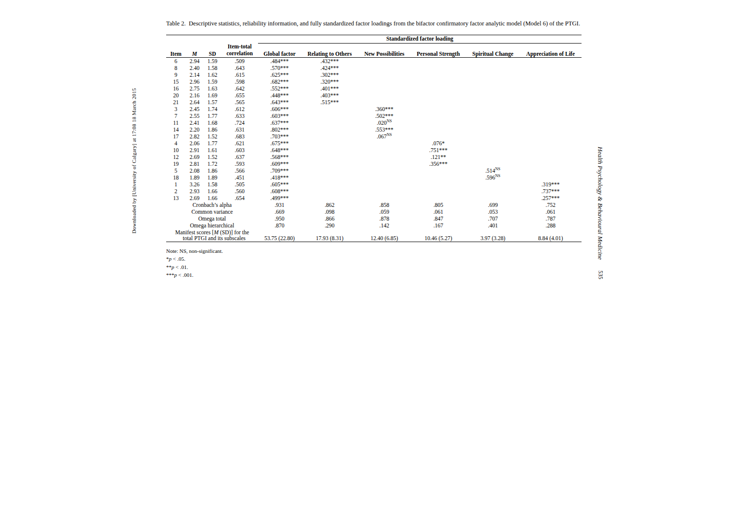Downloaded by [University of Calgary] at 17:08 18 March 2015
Health Psychology & Behavioural Medicine
535
Table 2. Descriptive statistics, reliability information, and fully standardized factor loadings from the bifactor confirmatory factor analytic model (Model 6) of the PTGI.
| | Standardized factor loading |
| --- | --- |
| Item | M | SD | Item-total correlation | Global factor | Relating to Others | New Possibilities | Personal Strength | Spiritual Change | Appreciation of Life |
| 6 | 2.94 | 1.59 | .509 | .484*** | .432*** | | | | |
| 8 | 2.40 | 1.58 | .643 | .570*** | .424*** | | | | |
| 9 | 2.14 | 1.62 | .615 | .625*** | .302*** | | | | |
| 15 | 2.96 | 1.59 | .598 | .682*** | .320*** | | | | |
| 16 | 2.75 | 1.63 | .642 | .552*** | .401*** | | | | |
| 20 | 2.16 | 1.69 | .655 | .448*** | .403*** | | | | |
| 21 | 2.64 | 1.57 | .565 | .643*** | .515*** | | | | |
| 3 | 2.45 | 1.74 | .612 | .606*** | | .360*** | | | |
| 7 | 2.55 | 1.77 | .633 | .603*** | | .502*** | | | |
| 11 | 2.41 | 1.68 | .724 | .637*** | | .020 NS | | | |
| 14 | 2.20 | 1.86 | .631 | .802*** | | .553*** | | | |
| 17 | 2.82 | 1.52 | .683 | .703*** | | .067 NS | | | |
| 4 | 2.06 | 1.77 | .621 | .675*** | | | .076* | | |
| 10 | 2.91 | 1.61 | .603 | .648*** | | | .751*** | | |
| 12 | 2.69 | 1.52 | .637 | .568*** | | | .121** | | |
| 19 | 2.81 | 1.72 | .593 | .609*** | | | .356*** | | |
| 5 | 2.08 | 1.86 | .566 | .709*** | | | | .514 NS | |
| 18 | 1.89 | 1.89 | .451 | .418*** | | | | .596 NS | |
| 1 | 3.26 | 1.58 | .505 | .605*** | | | | | .319*** |
| 2 | 2.93 | 1.66 | .560 | .608*** | | | | | .737*** |
| 13 | 2.69 | 1.66 | .654 | .499*** | | | | | .257*** |
| Cronbach’s alpha | .931 | .862 | .858 | .805 | .699 | .752 |
| Common variance | .669 | .098 | .059 | .061 | .053 | .061 |
| Omega total | .950 | .866 | .878 | .847 | .707 | .787 |
| Omega hierarchical | .870 | .290 | .142 | .167 | .401 | .288 |
| Manifest scores [ M (SD)] for the total PTGI and its subscales | 53.75 (22.80) | 17.93 (8.31) | 12.40 (6.85) | 10.46 (5.27) | 3.97 (3.28) | 8.84 (4.01) |
Note: NS, non-significant.
*p < .05.
**p < .01.
***p < .001.